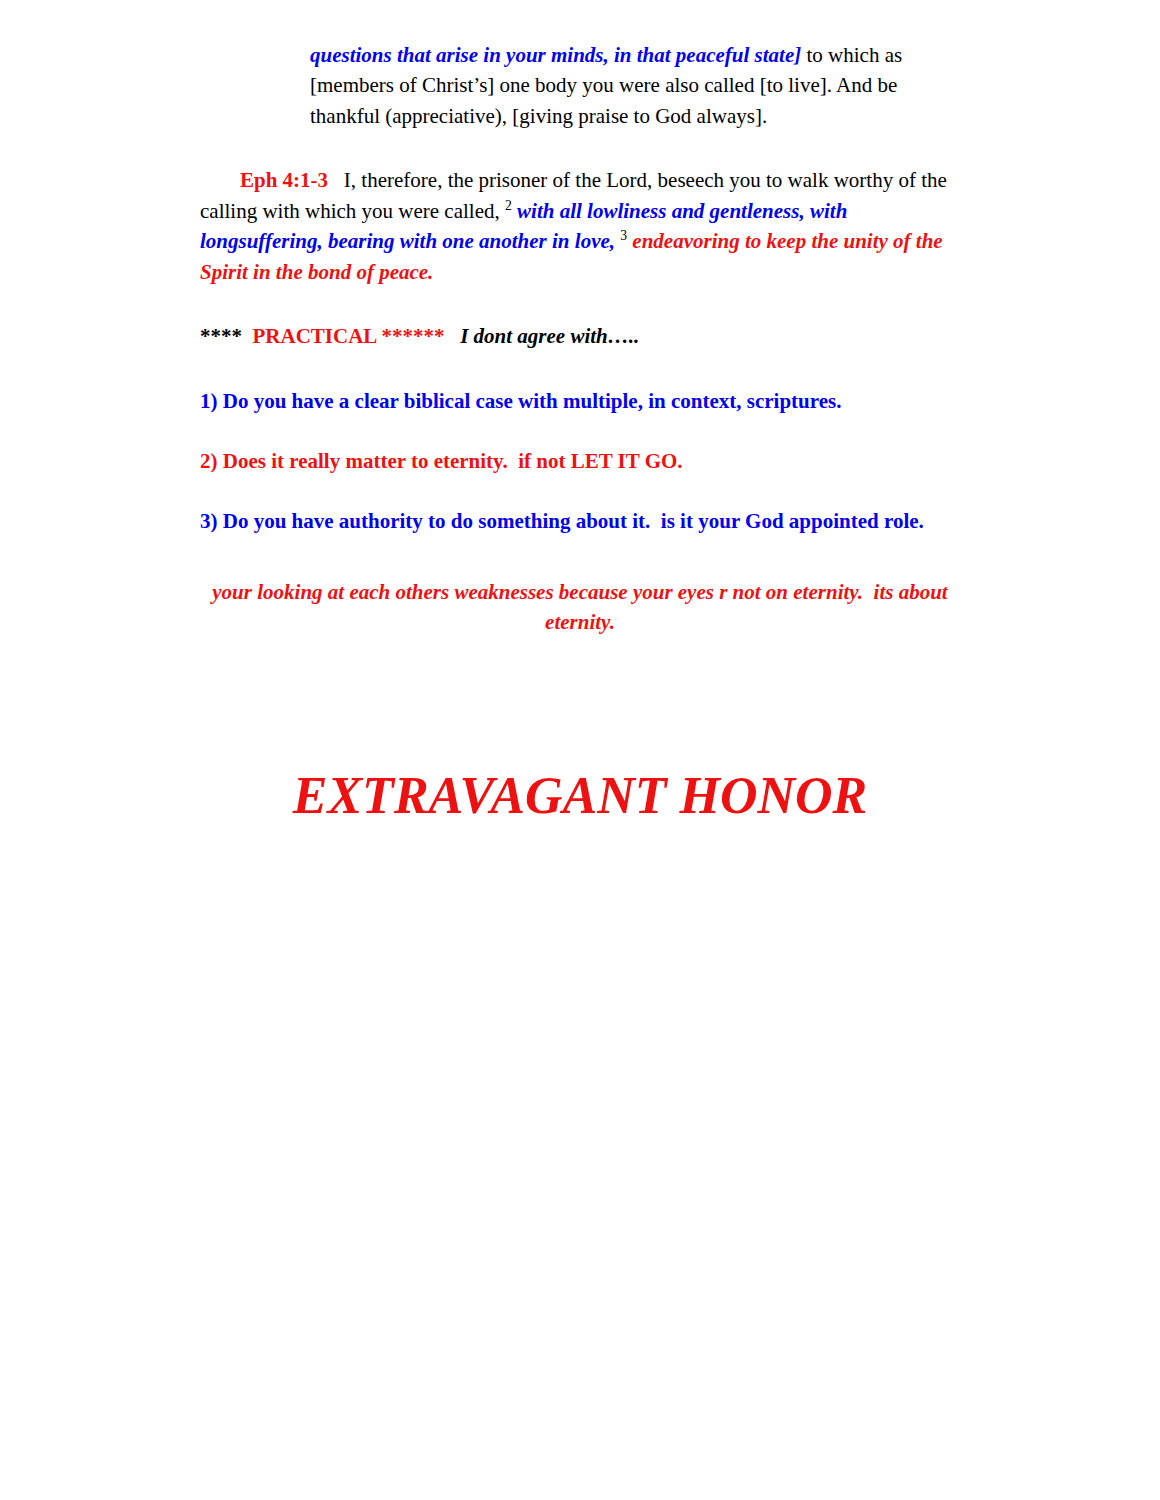questions that arise in your minds, in that peaceful state] to which as [members of Christ’s] one body you were also called [to live]. And be thankful (appreciative), [giving praise to God always].
Eph 4:1-3 I, therefore, the prisoner of the Lord, beseech you to walk worthy of the calling with which you were called, 2 with all lowliness and gentleness, with longsuffering, bearing with one another in love, 3 endeavoring to keep the unity of the Spirit in the bond of peace.
**** PRACTICAL ****** I dont agree with…..
1) Do you have a clear biblical case with multiple, in context, scriptures.
2) Does it really matter to eternity. if not LET IT GO.
3) Do you have authority to do something about it. is it your God appointed role.
your looking at each others weaknesses because your eyes r not on eternity. its about eternity.
EXTRAVAGANT HONOR